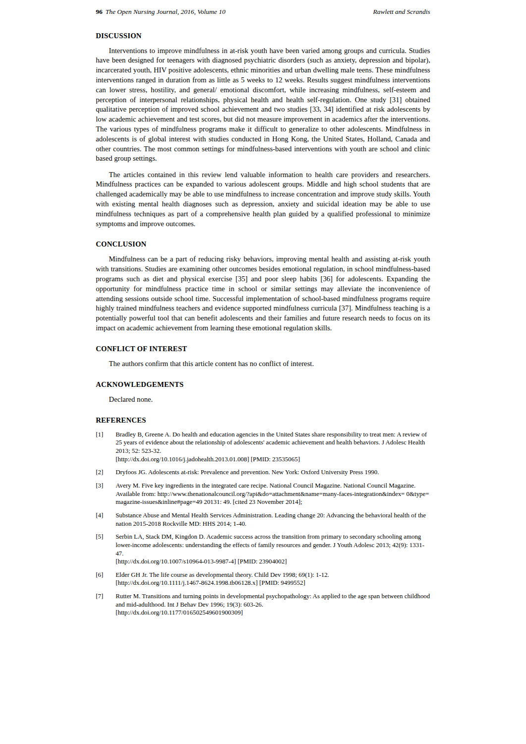96 The Open Nursing Journal, 2016, Volume 10
Rawlett and Scrandis
Discussion
Interventions to improve mindfulness in at-risk youth have been varied among groups and curricula. Studies have been designed for teenagers with diagnosed psychiatric disorders (such as anxiety, depression and bipolar), incarcerated youth, HIV positive adolescents, ethnic minorities and urban dwelling male teens. These mindfulness interventions ranged in duration from as little as 5 weeks to 12 weeks. Results suggest mindfulness interventions can lower stress, hostility, and general/ emotional discomfort, while increasing mindfulness, self-esteem and perception of interpersonal relationships, physical health and health self-regulation. One study [31] obtained qualitative perception of improved school achievement and two studies [33, 34] identified at risk adolescents by low academic achievement and test scores, but did not measure improvement in academics after the interventions. The various types of mindfulness programs make it difficult to generalize to other adolescents. Mindfulness in adolescents is of global interest with studies conducted in Hong Kong, the United States, Holland, Canada and other countries. The most common settings for mindfulness-based interventions with youth are school and clinic based group settings.
The articles contained in this review lend valuable information to health care providers and researchers. Mindfulness practices can be expanded to various adolescent groups. Middle and high school students that are challenged academically may be able to use mindfulness to increase concentration and improve study skills. Youth with existing mental health diagnoses such as depression, anxiety and suicidal ideation may be able to use mindfulness techniques as part of a comprehensive health plan guided by a qualified professional to minimize symptoms and improve outcomes.
Conclusion
Mindfulness can be a part of reducing risky behaviors, improving mental health and assisting at-risk youth with transitions. Studies are examining other outcomes besides emotional regulation, in school mindfulness-based programs such as diet and physical exercise [35] and poor sleep habits [36] for adolescents. Expanding the opportunity for mindfulness practice time in school or similar settings may alleviate the inconvenience of attending sessions outside school time. Successful implementation of school-based mindfulness programs require highly trained mindfulness teachers and evidence supported mindfulness curricula [37]. Mindfulness teaching is a potentially powerful tool that can benefit adolescents and their families and future research needs to focus on its impact on academic achievement from learning these emotional regulation skills.
Conflict of Interest
The authors confirm that this article content has no conflict of interest.
Acknowledgements
Declared none.
References
Bradley B, Greene A. Do health and education agencies in the United States share responsibility to treat men: A review of 25 years of evidence about the relationship of adolescents' academic achievement and health behaviors. J Adolesc Health 2013; 52: 523-32. [http://dx.doi.org/10.1016/j.jadohealth.2013.01.008] [PMID: 23535065]
Dryfoos JG. Adolescents at-risk: Prevalence and prevention. New York: Oxford University Press 1990.
Avery M. Five key ingredients in the integrated care recipe. National Council Magazine. National Council Magazine. Available from: http://www.thenationalcouncil.org/?api&do=attachment&name=many-faces-integration&index= 0&type=magazine-issues&inline#page=49 20131: 49. [cited 23 November 2014];
Substance Abuse and Mental Health Services Administration. Leading change 20: Advancing the behavioral health of the nation 2015-2018 Rockville MD: HHS 2014; 1-40.
Serbin LA, Stack DM, Kingdon D. Academic success across the transition from primary to secondary schooling among lower-income adolescents: understanding the effects of family resources and gender. J Youth Adolesc 2013; 42(9): 1331-47. [http://dx.doi.org/10.1007/s10964-013-9987-4] [PMID: 23904002]
Elder GH Jr. The life course as developmental theory. Child Dev 1998; 69(1): 1-12. [http://dx.doi.org/10.1111/j.1467-8624.1998.tb06128.x] [PMID: 9499552]
Rutter M. Transitions and turning points in developmental psychopathology: As applied to the age span between childhood and mid-adulthood. Int J Behav Dev 1996; 19(3): 603-26. [http://dx.doi.org/10.1177/016502549601900309]